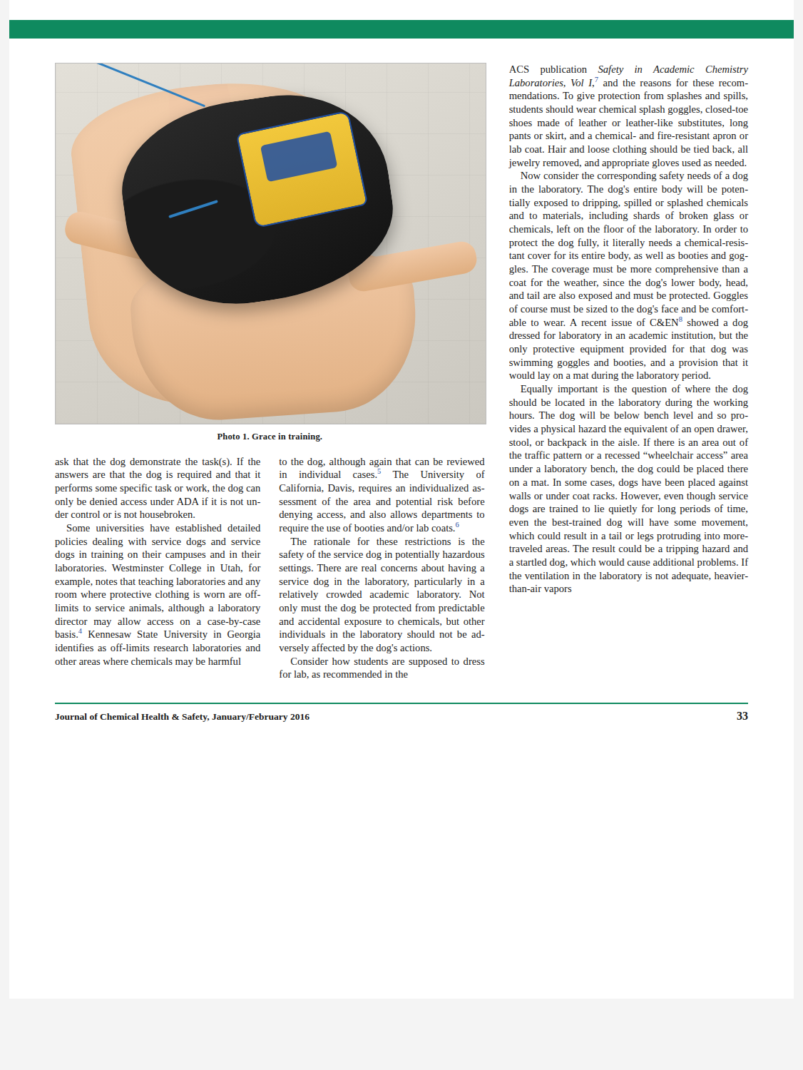Photo 1. Grace in training.
ask that the dog demonstrate the task(s). If the answers are that the dog is required and that it performs some specific task or work, the dog can only be denied access under ADA if it is not under control or is not housebroken.
Some universities have established detailed policies dealing with service dogs and service dogs in training on their campuses and in their laboratories. Westminster College in Utah, for example, notes that teaching laboratories and any room where protective clothing is worn are off-limits to service animals, although a laboratory director may allow access on a case-by-case basis.4 Kennesaw State University in Georgia identifies as off-limits research laboratories and other areas where chemicals may be harmful
to the dog, although again that can be reviewed in individual cases.5 The University of California, Davis, requires an individualized assessment of the area and potential risk before denying access, and also allows departments to require the use of booties and/or lab coats.6
The rationale for these restrictions is the safety of the service dog in potentially hazardous settings. There are real concerns about having a service dog in the laboratory, particularly in a relatively crowded academic laboratory. Not only must the dog be protected from predictable and accidental exposure to chemicals, but other individuals in the laboratory should not be adversely affected by the dog's actions.
Consider how students are supposed to dress for lab, as recommended in the
ACS publication Safety in Academic Chemistry Laboratories, Vol I,7 and the reasons for these recommendations. To give protection from splashes and spills, students should wear chemical splash goggles, closed-toe shoes made of leather or leather-like substitutes, long pants or skirt, and a chemical- and fire-resistant apron or lab coat. Hair and loose clothing should be tied back, all jewelry removed, and appropriate gloves used as needed.
Now consider the corresponding safety needs of a dog in the laboratory. The dog's entire body will be potentially exposed to dripping, spilled or splashed chemicals and to materials, including shards of broken glass or chemicals, left on the floor of the laboratory. In order to protect the dog fully, it literally needs a chemical-resistant cover for its entire body, as well as booties and goggles. The coverage must be more comprehensive than a coat for the weather, since the dog's lower body, head, and tail are also exposed and must be protected. Goggles of course must be sized to the dog's face and be comfortable to wear. A recent issue of C&EN8 showed a dog dressed for laboratory in an academic institution, but the only protective equipment provided for that dog was swimming goggles and booties, and a provision that it would lay on a mat during the laboratory period.
Equally important is the question of where the dog should be located in the laboratory during the working hours. The dog will be below bench level and so provides a physical hazard the equivalent of an open drawer, stool, or backpack in the aisle. If there is an area out of the traffic pattern or a recessed “wheelchair access” area under a laboratory bench, the dog could be placed there on a mat. In some cases, dogs have been placed against walls or under coat racks. However, even though service dogs are trained to lie quietly for long periods of time, even the best-trained dog will have some movement, which could result in a tail or legs protruding into more-traveled areas. The result could be a tripping hazard and a startled dog, which would cause additional problems. If the ventilation in the laboratory is not adequate, heavier-than-air vapors
Journal of Chemical Health & Safety, January/February 2016
33